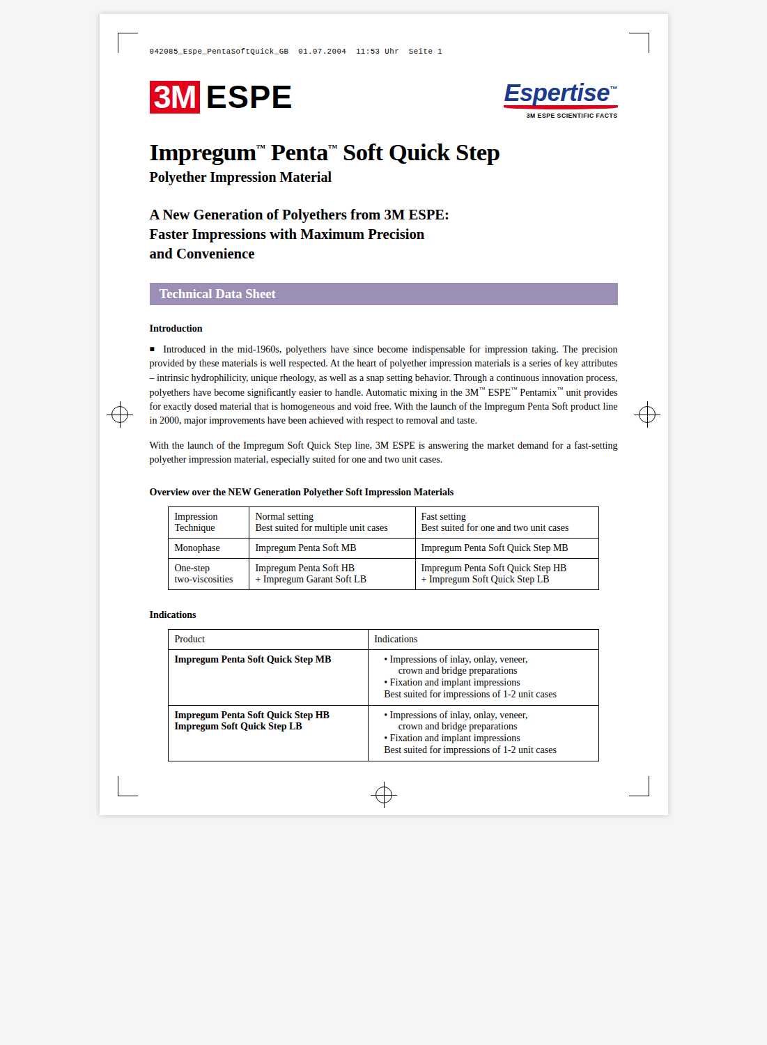042085_Espe_PentaSoftQuick_GB 01.07.2004 11:53 Uhr Seite 1
3M ESPE
Espertise™
3M ESPE SCIENTIFIC FACTS
Impregum™ Penta™ Soft Quick Step
Polyether Impression Material
A New Generation of Polyethers from 3M ESPE:
Faster Impressions with Maximum Precision
and Convenience
Technical Data Sheet
Introduction
■ Introduced in the mid-1960s, polyethers have since become indispensable for impression taking. The precision provided by these materials is well respected. At the heart of polyether impression materials is a series of key attributes – intrinsic hydrophilicity, unique rheology, as well as a snap setting behavior. Through a continuous innovation process, polyethers have become significantly easier to handle. Automatic mixing in the 3M™ ESPE™ Pentamix™ unit provides for exactly dosed material that is homogeneous and void free. With the launch of the Impregum Penta Soft product line in 2000, major improvements have been achieved with respect to removal and taste.
With the launch of the Impregum Soft Quick Step line, 3M ESPE is answering the market demand for a fast-setting polyether impression material, especially suited for one and two unit cases.
Overview over the NEW Generation Polyether Soft Impression Materials
| Impression Technique | Normal setting Best suited for multiple unit cases | Fast setting Best suited for one and two unit cases |
| Monophase | Impregum Penta Soft MB | Impregum Penta Soft Quick Step MB |
| One-step two-viscosities | Impregum Penta Soft HB + Impregum Garant Soft LB | Impregum Penta Soft Quick Step HB + Impregum Soft Quick Step LB |
Indications
| Product | Indications |
| Impregum Penta Soft Quick Step MB | • Impressions of inlay, onlay, veneer, crown and bridge preparations • Fixation and implant impressions Best suited for impressions of 1-2 unit cases |
| Impregum Penta Soft Quick Step HB Impregum Soft Quick Step LB | • Impressions of inlay, onlay, veneer, crown and bridge preparations • Fixation and implant impressions Best suited for impressions of 1-2 unit cases |